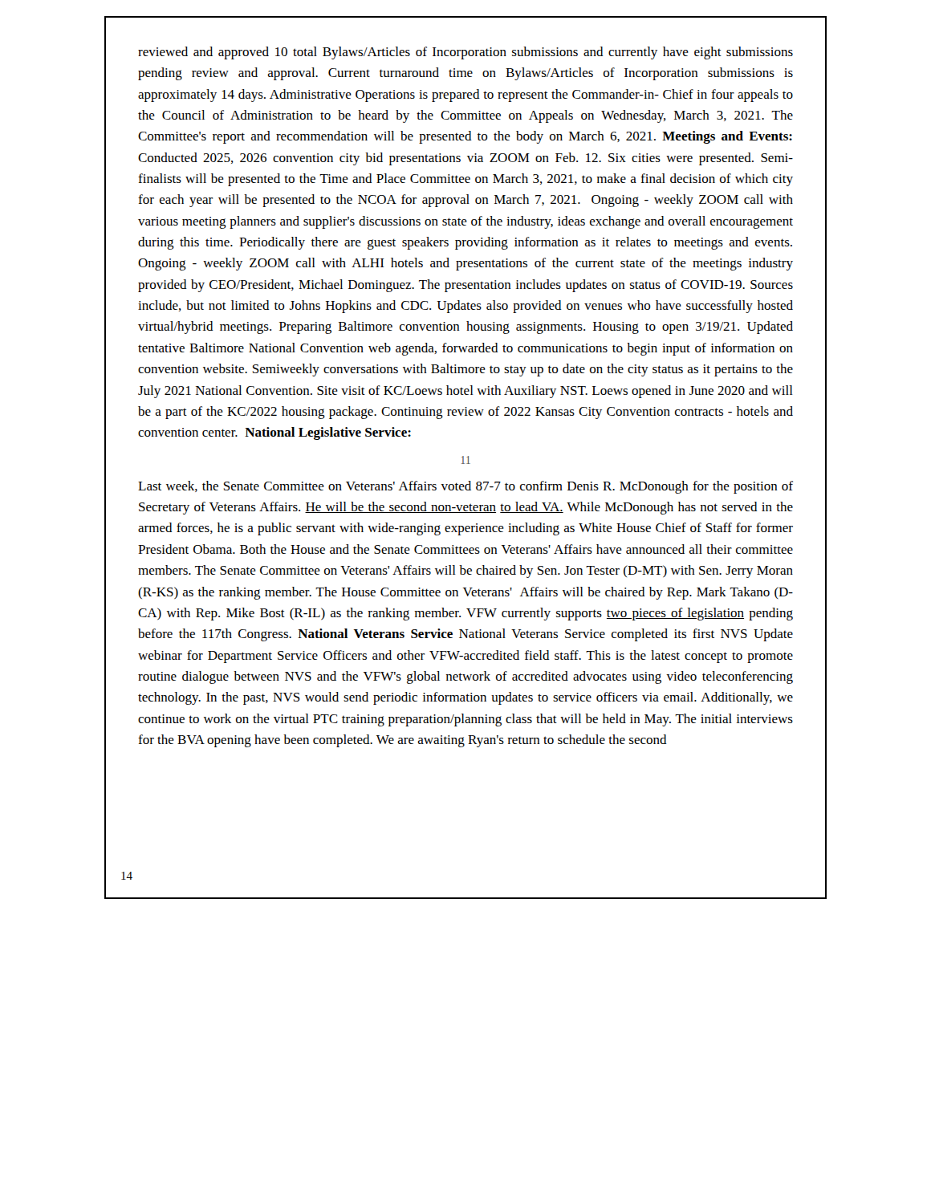reviewed and approved 10 total Bylaws/Articles of Incorporation submissions and currently have eight submissions pending review and approval. Current turnaround time on Bylaws/Articles of Incorporation submissions is approximately 14 days. Administrative Operations is prepared to represent the Commander-in- Chief in four appeals to the Council of Administration to be heard by the Committee on Appeals on Wednesday, March 3, 2021. The Committee's report and recommendation will be presented to the body on March 6, 2021. Meetings and Events: Conducted 2025, 2026 convention city bid presentations via ZOOM on Feb. 12. Six cities were presented. Semi-finalists will be presented to the Time and Place Committee on March 3, 2021, to make a final decision of which city for each year will be presented to the NCOA for approval on March 7, 2021. Ongoing - weekly ZOOM call with various meeting planners and supplier's discussions on state of the industry, ideas exchange and overall encouragement during this time. Periodically there are guest speakers providing information as it relates to meetings and events. Ongoing - weekly ZOOM call with ALHI hotels and presentations of the current state of the meetings industry provided by CEO/President, Michael Dominguez. The presentation includes updates on status of COVID-19. Sources include, but not limited to Johns Hopkins and CDC. Updates also provided on venues who have successfully hosted virtual/hybrid meetings. Preparing Baltimore convention housing assignments. Housing to open 3/19/21. Updated tentative Baltimore National Convention web agenda, forwarded to communications to begin input of information on convention website. Semiweekly conversations with Baltimore to stay up to date on the city status as it pertains to the July 2021 National Convention. Site visit of KC/Loews hotel with Auxiliary NST. Loews opened in June 2020 and will be a part of the KC/2022 housing package. Continuing review of 2022 Kansas City Convention contracts - hotels and convention center. National Legislative Service:
11
Last week, the Senate Committee on Veterans' Affairs voted 87-7 to confirm Denis R. McDonough for the position of Secretary of Veterans Affairs. He will be the second non-veteran to lead VA. While McDonough has not served in the armed forces, he is a public servant with wide-ranging experience including as White House Chief of Staff for former President Obama. Both the House and the Senate Committees on Veterans' Affairs have announced all their committee members. The Senate Committee on Veterans' Affairs will be chaired by Sen. Jon Tester (D-MT) with Sen. Jerry Moran (R-KS) as the ranking member. The House Committee on Veterans' Affairs will be chaired by Rep. Mark Takano (D-CA) with Rep. Mike Bost (R-IL) as the ranking member. VFW currently supports two pieces of legislation pending before the 117th Congress. National Veterans Service National Veterans Service completed its first NVS Update webinar for Department Service Officers and other VFW-accredited field staff. This is the latest concept to promote routine dialogue between NVS and the VFW's global network of accredited advocates using video teleconferencing technology. In the past, NVS would send periodic information updates to service officers via email. Additionally, we continue to work on the virtual PTC training preparation/planning class that will be held in May. The initial interviews for the BVA opening have been completed. We are awaiting Ryan's return to schedule the second
14